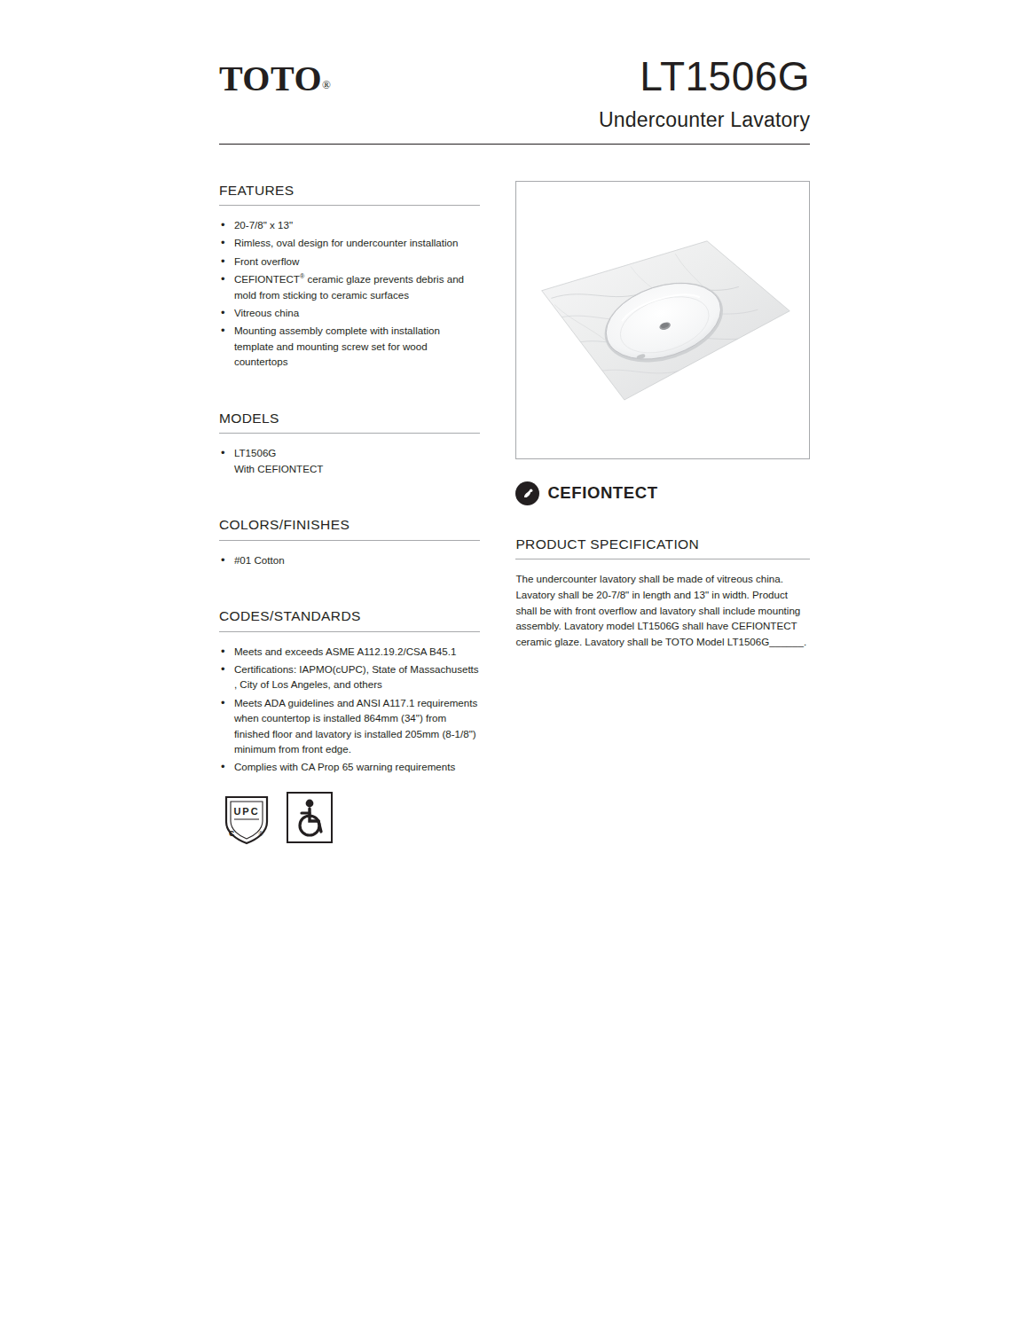TOTO®
LT1506G
Undercounter Lavatory
FEATURES
20-7/8" x 13"
Rimless, oval design for undercounter installation
Front overflow
CEFIONTECT® ceramic glaze prevents debris and mold from sticking to ceramic surfaces
Vitreous china
Mounting assembly complete with installation template and mounting screw set for wood countertops
MODELS
LT1506GWith CEFIONTECT
COLORS/FINISHES
#01 Cotton
CODES/STANDARDS
Meets and exceeds ASME A112.19.2/CSA B45.1
Certifications: IAPMO(cUPC), State of Massachusetts , City of Los Angeles, and others
Meets ADA guidelines and ANSI A117.1 requirements when countertop is installed 864mm (34") from finished floor and lavatory is installed 205mm (8-1/8") minimum from front edge.
Complies with CA Prop 65 warning requirements
UPC c ®
CEFIONTECT
PRODUCT SPECIFICATION
The undercounter lavatory shall be made of vitreous china. Lavatory shall be 20-7/8" in length and 13" in width. Product shall be with front overflow and lavatory shall include mounting assembly. Lavatory model LT1506G shall have CEFIONTECT ceramic glaze. Lavatory shall be TOTO Model LT1506G______.